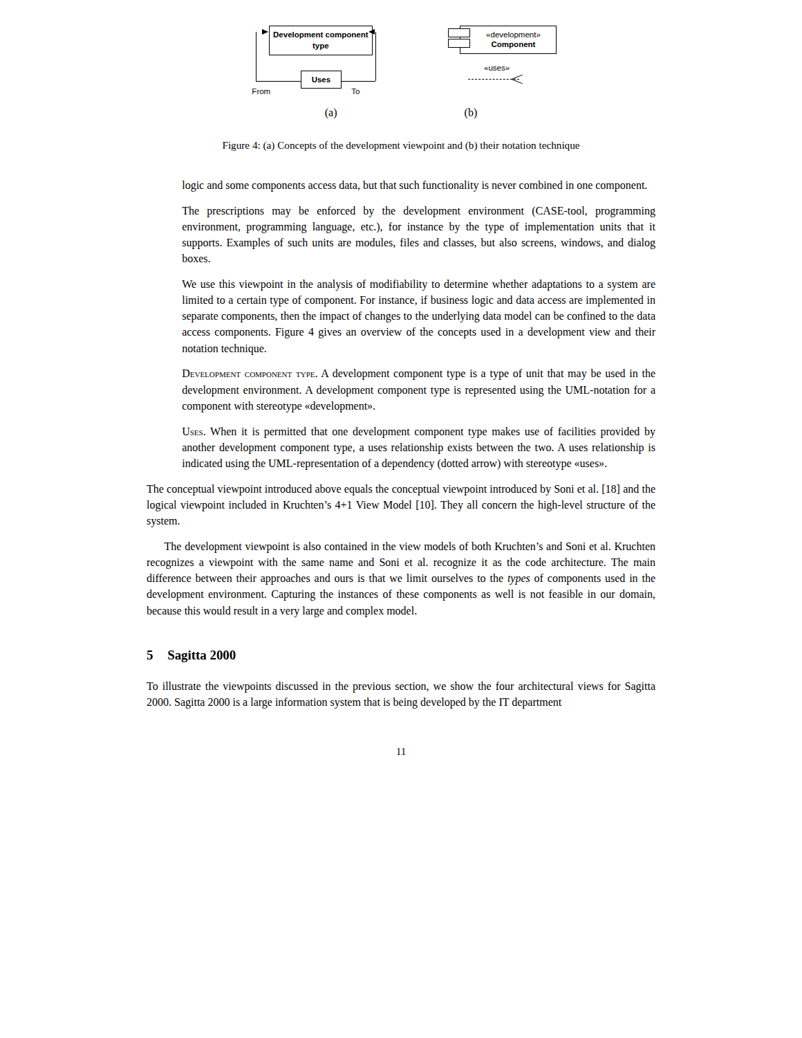Development component type
Uses
From
To
«development» Component
«uses»
(a) (b)
Figure 4: (a) Concepts of the development viewpoint and (b) their notation technique
logic and some components access data, but that such functionality is never combined in one component.
The prescriptions may be enforced by the development environment (CASE-tool, programming environment, programming language, etc.), for instance by the type of implementation units that it supports. Examples of such units are modules, files and classes, but also screens, windows, and dialog boxes.
We use this viewpoint in the analysis of modifiability to determine whether adaptations to a system are limited to a certain type of component. For instance, if business logic and data access are implemented in separate components, then the impact of changes to the underlying data model can be confined to the data access components. Figure 4 gives an overview of the concepts used in a development view and their notation technique.
Development component type. A development component type is a type of unit that may be used in the development environment. A development component type is represented using the UML-notation for a component with stereotype «development».
Uses. When it is permitted that one development component type makes use of facilities provided by another development component type, a uses relationship exists between the two. A uses relationship is indicated using the UML-representation of a dependency (dotted arrow) with stereotype «uses».
The conceptual viewpoint introduced above equals the conceptual viewpoint introduced by Soni et al. [18] and the logical viewpoint included in Kruchten’s 4+1 View Model [10]. They all concern the high-level structure of the system.
The development viewpoint is also contained in the view models of both Kruchten’s and Soni et al. Kruchten recognizes a viewpoint with the same name and Soni et al. recognize it as the code architecture. The main difference between their approaches and ours is that we limit ourselves to the types of components used in the development environment. Capturing the instances of these components as well is not feasible in our domain, because this would result in a very large and complex model.
5 Sagitta 2000
To illustrate the viewpoints discussed in the previous section, we show the four architectural views for Sagitta 2000. Sagitta 2000 is a large information system that is being developed by the IT department
11